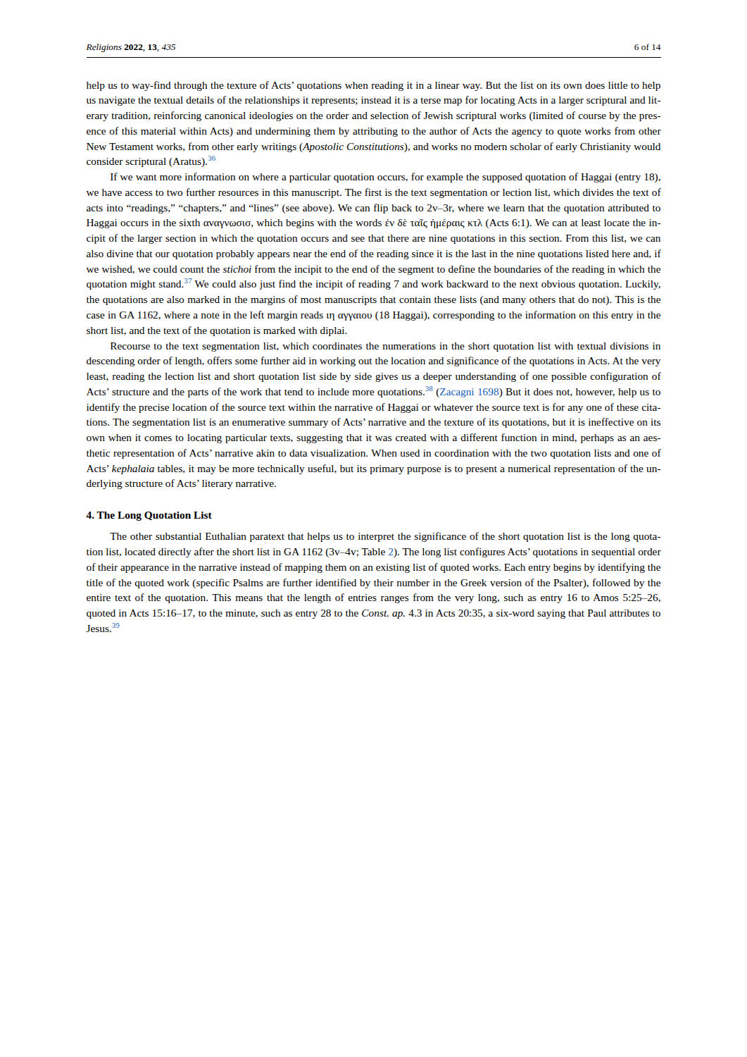Religions 2022, 13, 435 6 of 14
help us to way-find through the texture of Acts’ quotations when reading it in a linear way. But the list on its own does little to help us navigate the textual details of the relationships it represents; instead it is a terse map for locating Acts in a larger scriptural and literary tradition, reinforcing canonical ideologies on the order and selection of Jewish scriptural works (limited of course by the presence of this material within Acts) and undermining them by attributing to the author of Acts the agency to quote works from other New Testament works, from other early writings (Apostolic Constitutions), and works no modern scholar of early Christianity would consider scriptural (Aratus).36
If we want more information on where a particular quotation occurs, for example the supposed quotation of Haggai (entry 18), we have access to two further resources in this manuscript. The first is the text segmentation or lection list, which divides the text of acts into “readings,” “chapters,” and “lines” (see above). We can flip back to 2v–3r, where we learn that the quotation attributed to Haggai occurs in the sixth αναγνωσισ, which begins with the words ἐν δὲ ταῖς ἡμέραις κτλ (Acts 6:1). We can at least locate the incipit of the larger section in which the quotation occurs and see that there are nine quotations in this section. From this list, we can also divine that our quotation probably appears near the end of the reading since it is the last in the nine quotations listed here and, if we wished, we could count the stichoi from the incipit to the end of the segment to define the boundaries of the reading in which the quotation might stand.37 We could also just find the incipit of reading 7 and work backward to the next obvious quotation. Luckily, the quotations are also marked in the margins of most manuscripts that contain these lists (and many others that do not). This is the case in GA 1162, where a note in the left margin reads ιη αγγαιου (18 Haggai), corresponding to the information on this entry in the short list, and the text of the quotation is marked with diplai.
Recourse to the text segmentation list, which coordinates the numerations in the short quotation list with textual divisions in descending order of length, offers some further aid in working out the location and significance of the quotations in Acts. At the very least, reading the lection list and short quotation list side by side gives us a deeper understanding of one possible configuration of Acts’ structure and the parts of the work that tend to include more quotations.38 (Zacagni 1698) But it does not, however, help us to identify the precise location of the source text within the narrative of Haggai or whatever the source text is for any one of these citations. The segmentation list is an enumerative summary of Acts’ narrative and the texture of its quotations, but it is ineffective on its own when it comes to locating particular texts, suggesting that it was created with a different function in mind, perhaps as an aesthetic representation of Acts’ narrative akin to data visualization. When used in coordination with the two quotation lists and one of Acts’ kephalaia tables, it may be more technically useful, but its primary purpose is to present a numerical representation of the underlying structure of Acts’ literary narrative.
4. The Long Quotation List
The other substantial Euthalian paratext that helps us to interpret the significance of the short quotation list is the long quotation list, located directly after the short list in GA 1162 (3v–4v; Table 2). The long list configures Acts’ quotations in sequential order of their appearance in the narrative instead of mapping them on an existing list of quoted works. Each entry begins by identifying the title of the quoted work (specific Psalms are further identified by their number in the Greek version of the Psalter), followed by the entire text of the quotation. This means that the length of entries ranges from the very long, such as entry 16 to Amos 5:25–26, quoted in Acts 15:16–17, to the minute, such as entry 28 to the Const. ap. 4.3 in Acts 20:35, a six-word saying that Paul attributes to Jesus.39